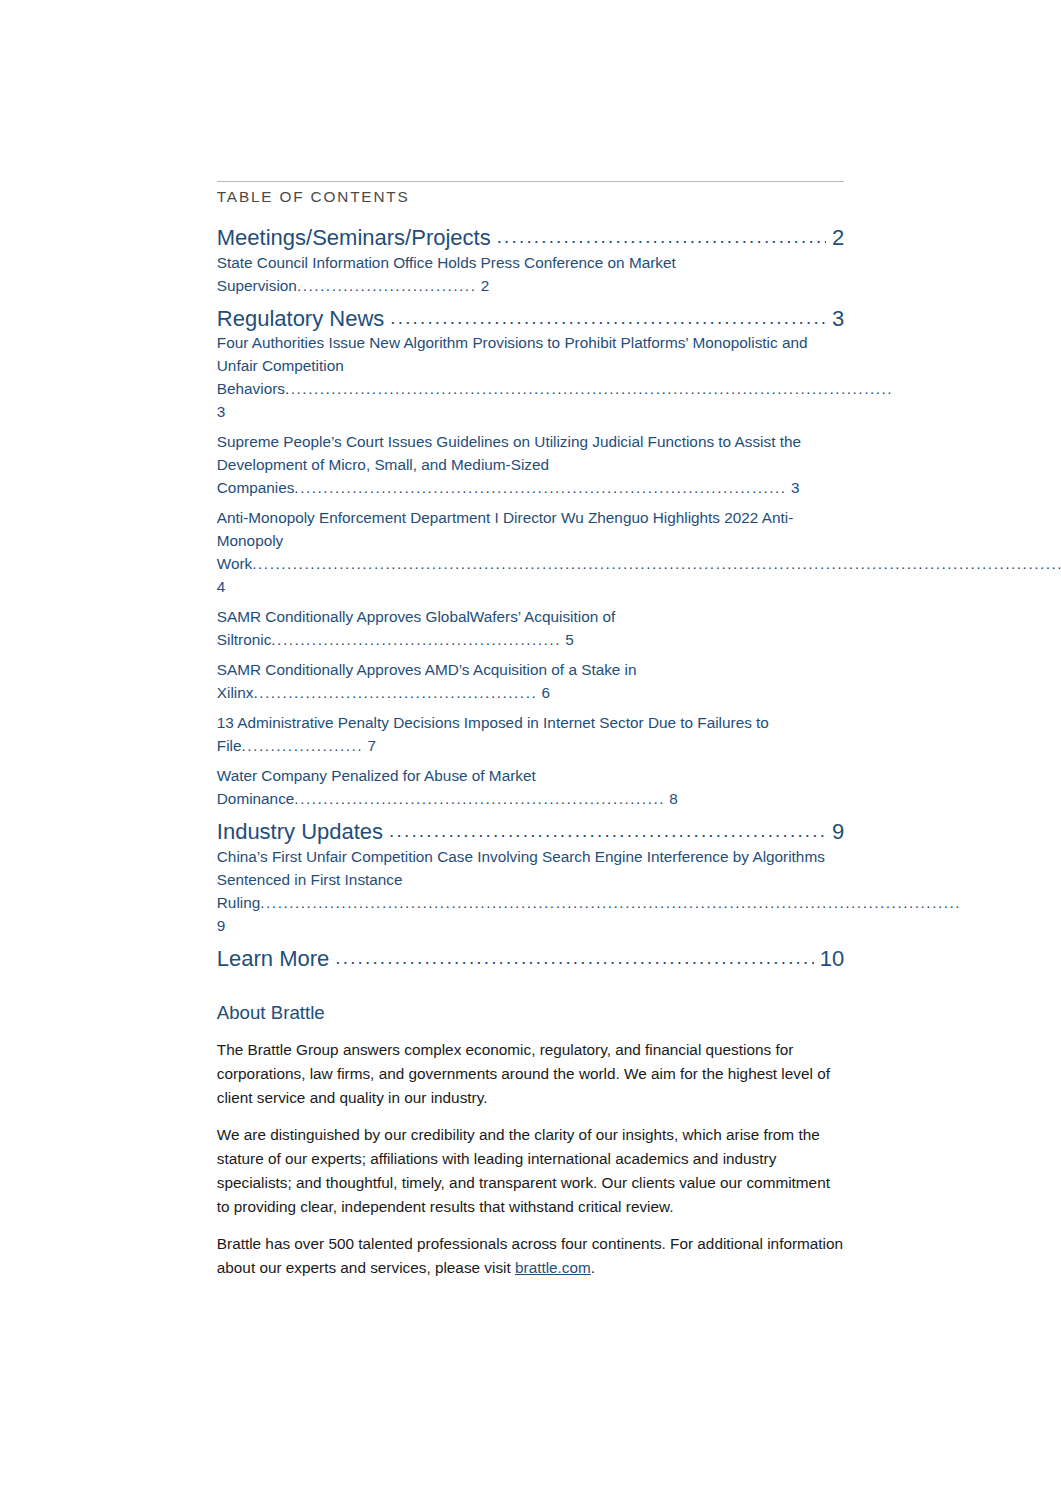Table of Contents
Meetings/Seminars/Projects
............................................................................... 2
State Council Information Office Holds Press Conference on Market Supervision............................... 2
Regulatory News
.............................................................................................. 3
Four Authorities Issue New Algorithm Provisions to Prohibit Platforms’ Monopolistic and Unfair Competition Behaviors......................................................................................................... 3
Supreme People’s Court Issues Guidelines on Utilizing Judicial Functions to Assist the Development of Micro, Small, and Medium-Sized Companies..................................................................................... 3
Anti-Monopoly Enforcement Department I Director Wu Zhenguo Highlights 2022 Anti-Monopoly Work............................................................................................................................................. 4
SAMR Conditionally Approves GlobalWafers’ Acquisition of Siltronic.................................................. 5
SAMR Conditionally Approves AMD’s Acquisition of a Stake in Xilinx................................................. 6
13 Administrative Penalty Decisions Imposed in Internet Sector Due to Failures to File..................... 7
Water Company Penalized for Abuse of Market Dominance................................................................ 8
Industry Updates
............................................................................................. 9
China’s First Unfair Competition Case Involving Search Engine Interference by Algorithms Sentenced in First Instance Ruling......................................................................................................................... 9
Learn More
................................................................................................... 10
About Brattle
The Brattle Group answers complex economic, regulatory, and financial questions for corporations, law firms, and governments around the world. We aim for the highest level of client service and quality in our industry.
We are distinguished by our credibility and the clarity of our insights, which arise from the stature of our experts; affiliations with leading international academics and industry specialists; and thoughtful, timely, and transparent work. Our clients value our commitment to providing clear, independent results that withstand critical review.
Brattle has over 500 talented professionals across four continents. For additional information about our experts and services, please visit brattle.com.